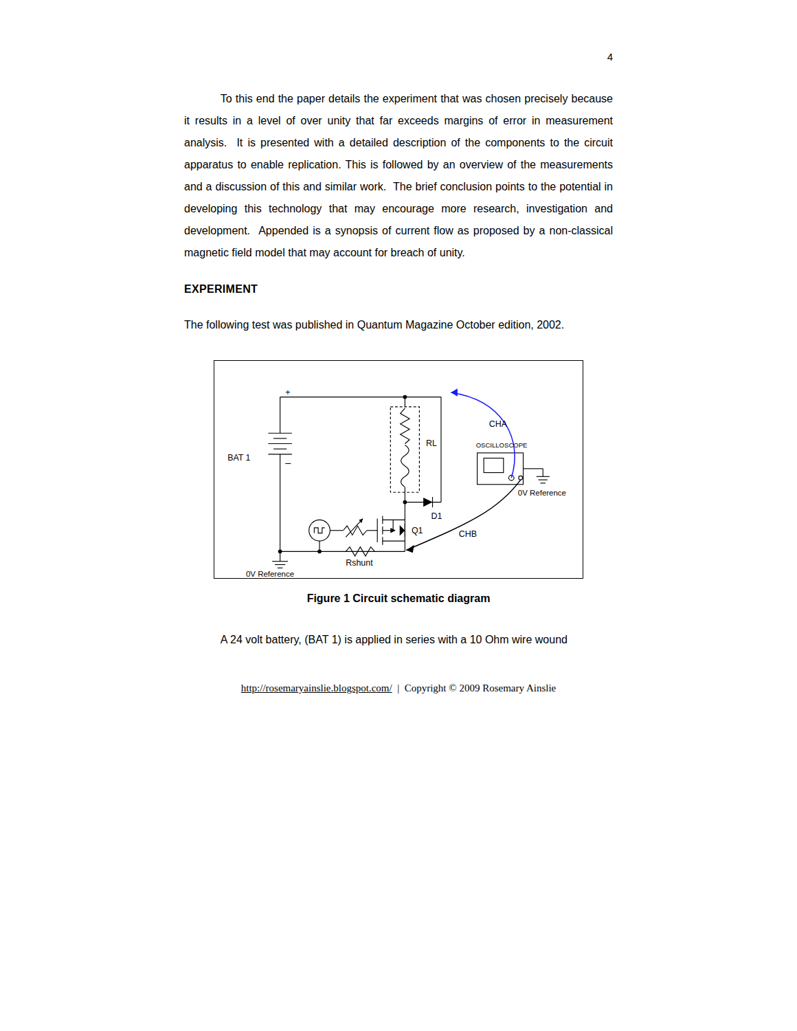4
To this end the paper details the experiment that was chosen precisely because it results in a level of over unity that far exceeds margins of error in measurement analysis. It is presented with a detailed description of the components to the circuit apparatus to enable replication. This is followed by an overview of the measurements and a discussion of this and similar work. The brief conclusion points to the potential in developing this technology that may encourage more research, investigation and development. Appended is a synopsis of current flow as proposed by a non-classical magnetic field model that may account for breach of unity.
EXPERIMENT
The following test was published in Quantum Magazine October edition, 2002.
RL D1 + – BAT 1 0V Reference Rshunt Q1 OSCILLOSCOPE 0V Reference CHA CHB
Figure 1 Circuit schematic diagram
A 24 volt battery, (BAT 1) is applied in series with a 10 Ohm wire wound
http://rosemaryainslie.blogspot.com/|Copyright © 2009 Rosemary Ainslie